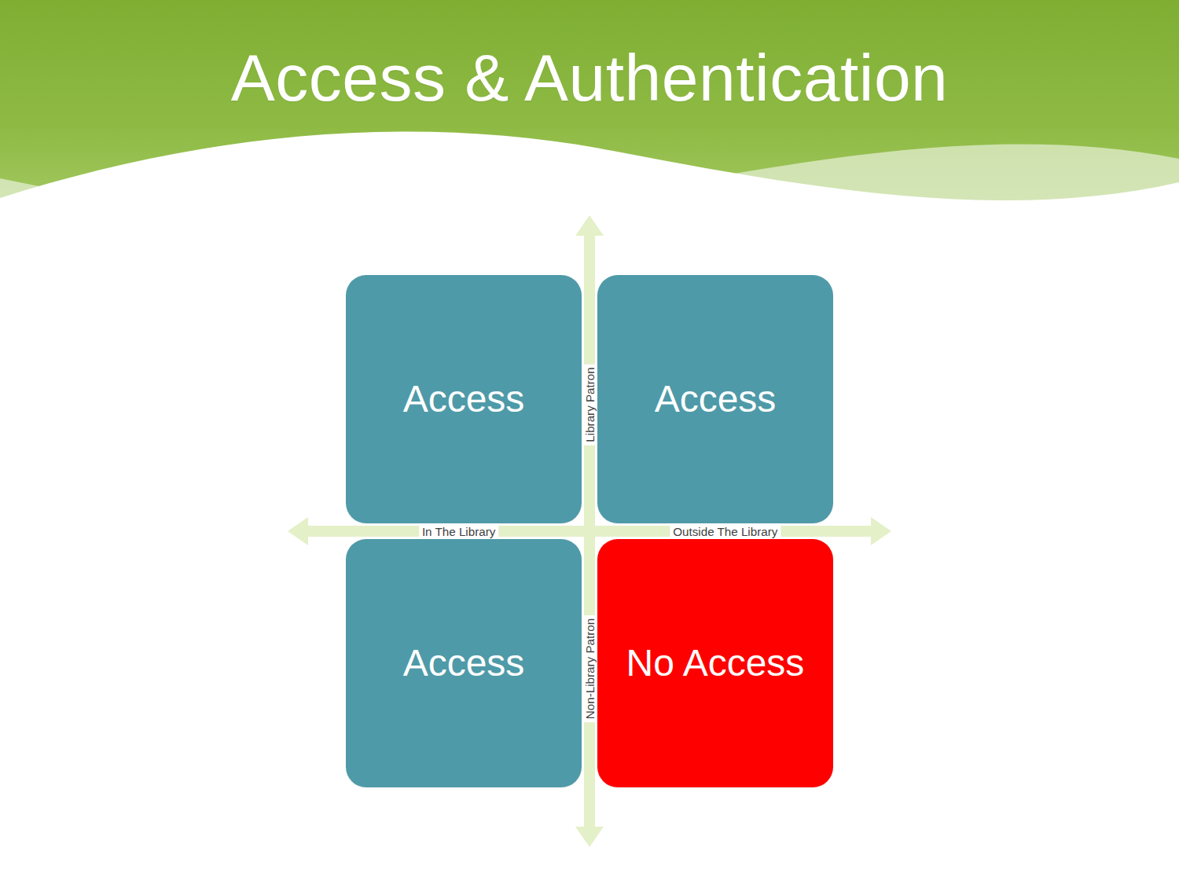Access & Authentication
Access
Access
Access
No Access
Library Patron Non-Library Patron In The Library Outside The Library
Matrix summary: Library patrons have access both in the library and outside the library. Non-library patrons have access in the library, but no access outside the library.